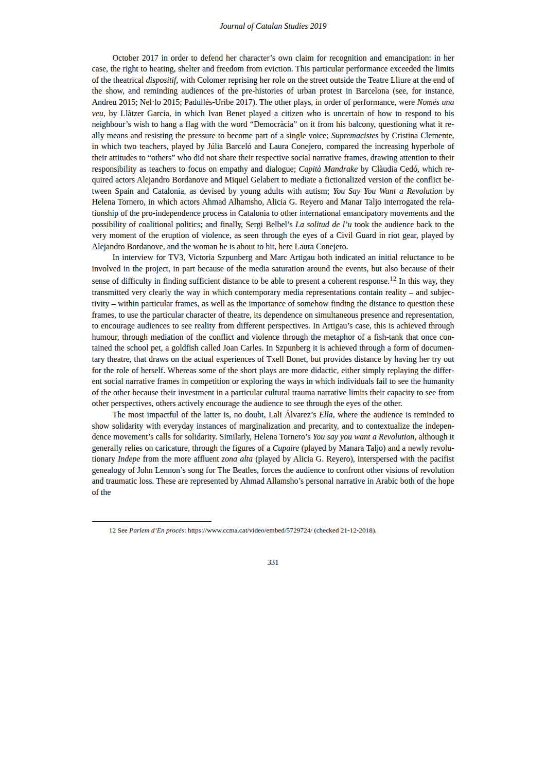Journal of Catalan Studies 2019
October 2017 in order to defend her character’s own claim for recognition and emancipation: in her case, the right to heating, shelter and freedom from eviction. This particular performance exceeded the limits of the theatrical dispositif, with Colomer reprising her role on the street outside the Teatre Lliure at the end of the show, and reminding audiences of the pre-histories of urban protest in Barcelona (see, for instance, Andreu 2015; Nel·lo 2015; Padullés-Uribe 2017). The other plays, in order of performance, were Només una veu, by Llàtzer Garcia, in which Ivan Benet played a citizen who is uncertain of how to respond to his neighbour’s wish to hang a flag with the word “Democràcia” on it from his balcony, questioning what it really means and resisting the pressure to become part of a single voice; Supremacistes by Cristina Clemente, in which two teachers, played by Júlia Barceló and Laura Conejero, compared the increasing hyperbole of their attitudes to “others” who did not share their respective social narrative frames, drawing attention to their responsibility as teachers to focus on empathy and dialogue; Capità Mandrake by Clàudia Cedó, which required actors Alejandro Bordanove and Miquel Gelabert to mediate a fictionalized version of the conflict between Spain and Catalonia, as devised by young adults with autism; You Say You Want a Revolution by Helena Tornero, in which actors Ahmad Alhamsho, Alicia G. Reyero and Manar Taljo interrogated the relationship of the pro-independence process in Catalonia to other international emancipatory movements and the possibility of coalitional politics; and finally, Sergi Belbel’s La solitud de l’u took the audience back to the very moment of the eruption of violence, as seen through the eyes of a Civil Guard in riot gear, played by Alejandro Bordanove, and the woman he is about to hit, here Laura Conejero.
In interview for TV3, Victoria Szpunberg and Marc Artigau both indicated an initial reluctance to be involved in the project, in part because of the media saturation around the events, but also because of their sense of difficulty in finding sufficient distance to be able to present a coherent response.12 In this way, they transmitted very clearly the way in which contemporary media representations contain reality – and subjectivity – within particular frames, as well as the importance of somehow finding the distance to question these frames, to use the particular character of theatre, its dependence on simultaneous presence and representation, to encourage audiences to see reality from different perspectives. In Artigau’s case, this is achieved through humour, through mediation of the conflict and violence through the metaphor of a fish-tank that once contained the school pet, a goldfish called Joan Carles. In Szpunberg it is achieved through a form of documentary theatre, that draws on the actual experiences of Txell Bonet, but provides distance by having her try out for the role of herself. Whereas some of the short plays are more didactic, either simply replaying the different social narrative frames in competition or exploring the ways in which individuals fail to see the humanity of the other because their investment in a particular cultural trauma narrative limits their capacity to see from other perspectives, others actively encourage the audience to see through the eyes of the other.
The most impactful of the latter is, no doubt, Lali Álvarez’s Ella, where the audience is reminded to show solidarity with everyday instances of marginalization and precarity, and to contextualize the independence movement’s calls for solidarity. Similarly, Helena Tornero’s You say you want a Revolution, although it generally relies on caricature, through the figures of a Cupaire (played by Manara Taljo) and a newly revolutionary Indepe from the more affluent zona alta (played by Alicia G. Reyero), interspersed with the pacifist genealogy of John Lennon’s song for The Beatles, forces the audience to confront other visions of revolution and traumatic loss. These are represented by Ahmad Allamsho’s personal narrative in Arabic both of the hope of the
12 See Parlem d’En procés: https://www.ccma.cat/video/embed/5729724/ (checked 21-12-2018).
331